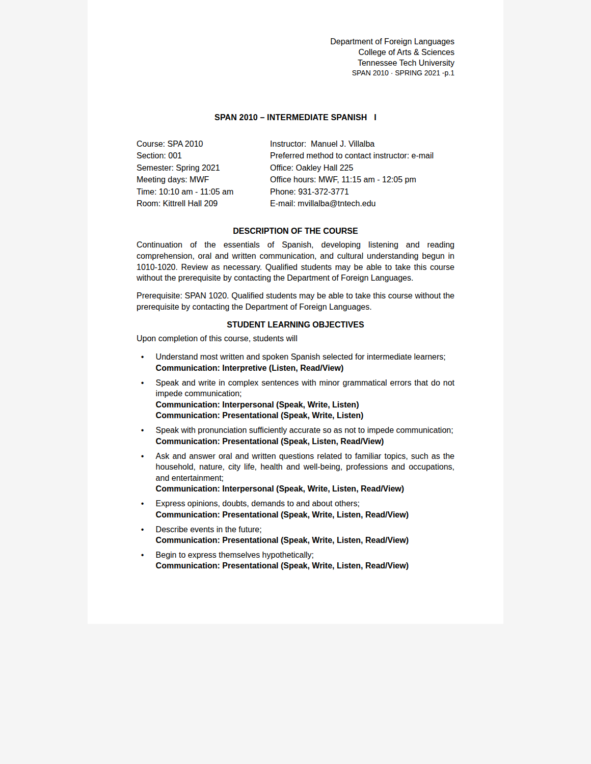Department of Foreign Languages
College of Arts & Sciences
Tennessee Tech University
SPAN 2010 · SPRING 2021 -p.1
SPAN 2010 – INTERMEDIATE SPANISH I
| Course: SPA 2010 | Instructor: Manuel J. Villalba |
| Section: 001 | Preferred method to contact instructor: e-mail |
| Semester: Spring 2021 | Office: Oakley Hall 225 |
| Meeting days: MWF | Office hours: MWF, 11:15 am - 12:05 pm |
| Time: 10:10 am - 11:05 am | Phone: 931-372-3771 |
| Room: Kittrell Hall 209 | E-mail: mvillalba@tntech.edu |
DESCRIPTION OF THE COURSE
Continuation of the essentials of Spanish, developing listening and reading comprehension, oral and written communication, and cultural understanding begun in 1010-1020. Review as necessary. Qualified students may be able to take this course without the prerequisite by contacting the Department of Foreign Languages.
Prerequisite: SPAN 1020. Qualified students may be able to take this course without the prerequisite by contacting the Department of Foreign Languages.
STUDENT LEARNING OBJECTIVES
Upon completion of this course, students will
Understand most written and spoken Spanish selected for intermediate learners;
Communication: Interpretive (Listen, Read/View)
Speak and write in complex sentences with minor grammatical errors that do not impede communication;
Communication: Interpersonal (Speak, Write, Listen)
Communication: Presentational (Speak, Write, Listen)
Speak with pronunciation sufficiently accurate so as not to impede communication;
Communication: Presentational (Speak, Listen, Read/View)
Ask and answer oral and written questions related to familiar topics, such as the household, nature, city life, health and well-being, professions and occupations, and entertainment;
Communication: Interpersonal (Speak, Write, Listen, Read/View)
Express opinions, doubts, demands to and about others;
Communication: Presentational (Speak, Write, Listen, Read/View)
Describe events in the future;
Communication: Presentational (Speak, Write, Listen, Read/View)
Begin to express themselves hypothetically;
Communication: Presentational (Speak, Write, Listen, Read/View)